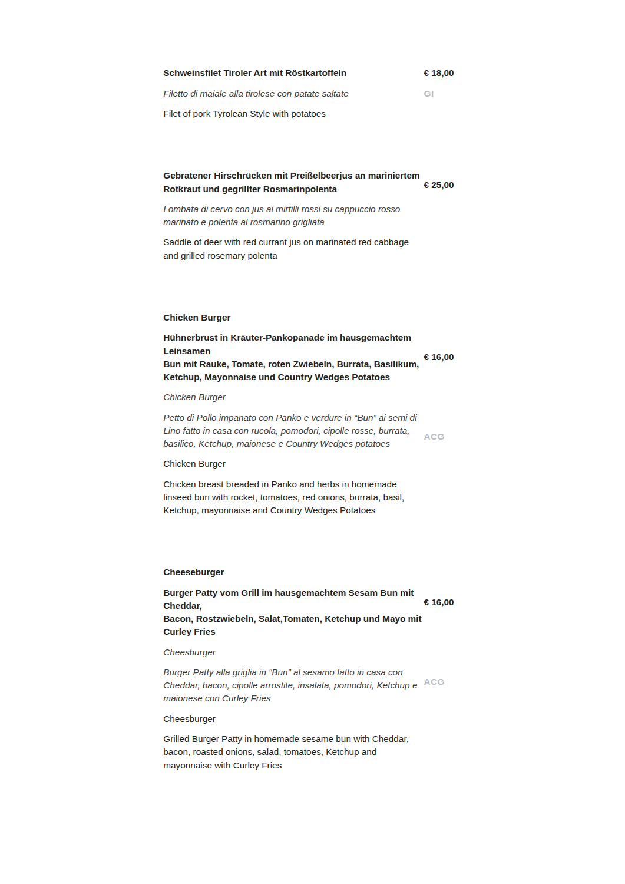| Schweinsfilet Tiroler Art mit Röstkartoffeln | € 18,00 |
| Filetto di maiale alla tirolese con patate saltate | GI |
| Filet of pork Tyrolean Style with potatoes | |
| Gebratener Hirschrücken mit Preißelbeerjus an mariniertem Rotkraut und gegrillter Rosmarinpolenta | € 25,00 |
| Lombata di cervo con jus ai mirtilli rossi su cappuccio rosso marinato e polenta al rosmarino grigliata | |
| Saddle of deer with red currant jus on marinated red cabbage and grilled rosemary polenta | |
| Chicken Burger | |
| Hühnerbrust in Kräuter-Pankopanade im hausgemachtem Leinsamen Bun mit Rauke, Tomate, roten Zwiebeln, Burrata, Basilikum, Ketchup, Mayonnaise und Country Wedges Potatoes | € 16,00 |
| Chicken Burger | |
| Petto di Pollo impanato con Panko e verdure in “Bun” ai semi di Lino fatto in casa con rucola, pomodori, cipolle rosse, burrata, basilico, Ketchup, maionese e Country Wedges potatoes | ACG |
| Chicken Burger | |
| Chicken breast breaded in Panko and herbs in homemade linseed bun with rocket, tomatoes, red onions, burrata, basil, Ketchup, mayonnaise and Country Wedges Potatoes | |
| Cheeseburger | |
| Burger Patty vom Grill im hausgemachtem Sesam Bun mit Cheddar, Bacon, Rostzwiebeln, Salat,Tomaten, Ketchup und Mayo mit Curley Fries | € 16,00 |
| Cheesburger | |
| Burger Patty alla griglia in “Bun” al sesamo fatto in casa con Cheddar, bacon, cipolle arrostite, insalata, pomodori, Ketchup e maionese con Curley Fries | ACG |
| Cheesburger | |
| Grilled Burger Patty in homemade sesame bun with Cheddar, bacon, roasted onions, salad, tomatoes, Ketchup and mayonnaise with Curley Fries | |